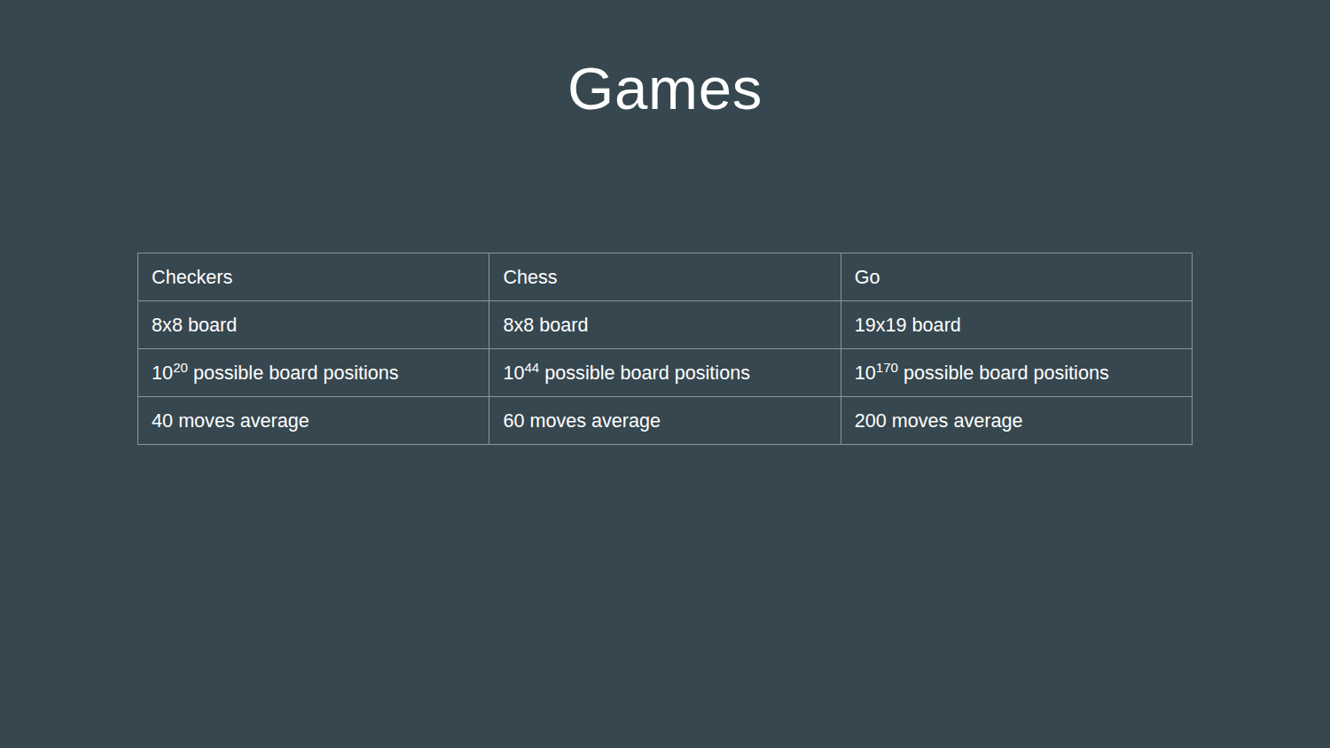Games
| Checkers | Chess | Go |
| --- | --- | --- |
| 8x8 board | 8x8 board | 19x19 board |
| 10 20 possible board positions | 10 44 possible board positions | 10 170 possible board positions |
| 40 moves average | 60 moves average | 200 moves average |